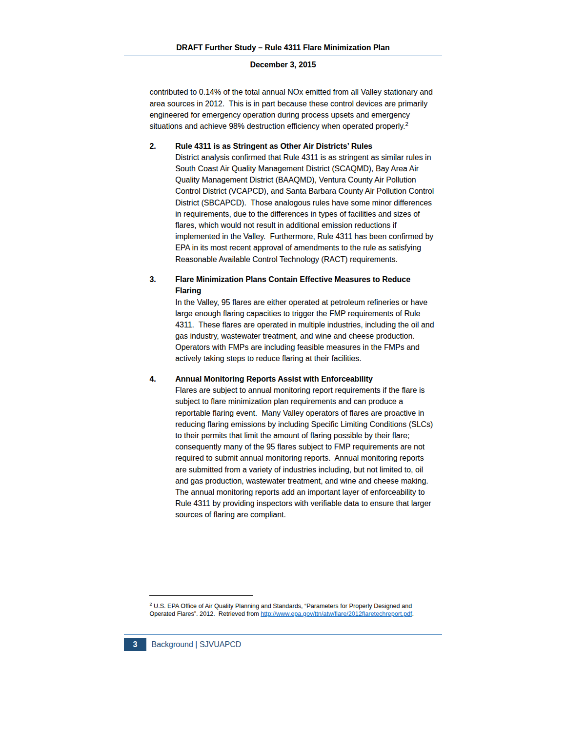DRAFT Further Study – Rule 4311 Flare Minimization Plan
December 3, 2015
contributed to 0.14% of the total annual NOx emitted from all Valley stationary and area sources in 2012. This is in part because these control devices are primarily engineered for emergency operation during process upsets and emergency situations and achieve 98% destruction efficiency when operated properly.2
2. Rule 4311 is as Stringent as Other Air Districts’ Rules District analysis confirmed that Rule 4311 is as stringent as similar rules in South Coast Air Quality Management District (SCAQMD), Bay Area Air Quality Management District (BAAQMD), Ventura County Air Pollution Control District (VCAPCD), and Santa Barbara County Air Pollution Control District (SBCAPCD). Those analogous rules have some minor differences in requirements, due to the differences in types of facilities and sizes of flares, which would not result in additional emission reductions if implemented in the Valley. Furthermore, Rule 4311 has been confirmed by EPA in its most recent approval of amendments to the rule as satisfying Reasonable Available Control Technology (RACT) requirements.
3. Flare Minimization Plans Contain Effective Measures to Reduce Flaring In the Valley, 95 flares are either operated at petroleum refineries or have large enough flaring capacities to trigger the FMP requirements of Rule 4311. These flares are operated in multiple industries, including the oil and gas industry, wastewater treatment, and wine and cheese production. Operators with FMPs are including feasible measures in the FMPs and actively taking steps to reduce flaring at their facilities.
4. Annual Monitoring Reports Assist with Enforceability Flares are subject to annual monitoring report requirements if the flare is subject to flare minimization plan requirements and can produce a reportable flaring event. Many Valley operators of flares are proactive in reducing flaring emissions by including Specific Limiting Conditions (SLCs) to their permits that limit the amount of flaring possible by their flare; consequently many of the 95 flares subject to FMP requirements are not required to submit annual monitoring reports. Annual monitoring reports are submitted from a variety of industries including, but not limited to, oil and gas production, wastewater treatment, and wine and cheese making. The annual monitoring reports add an important layer of enforceability to Rule 4311 by providing inspectors with verifiable data to ensure that larger sources of flaring are compliant.
2 U.S. EPA Office of Air Quality Planning and Standards, “Parameters for Properly Designed and Operated Flares”. 2012. Retrieved from http://www.epa.gov/ttn/atw/flare/2012flaretechreport.pdf.
3 Background | SJVUAPCD